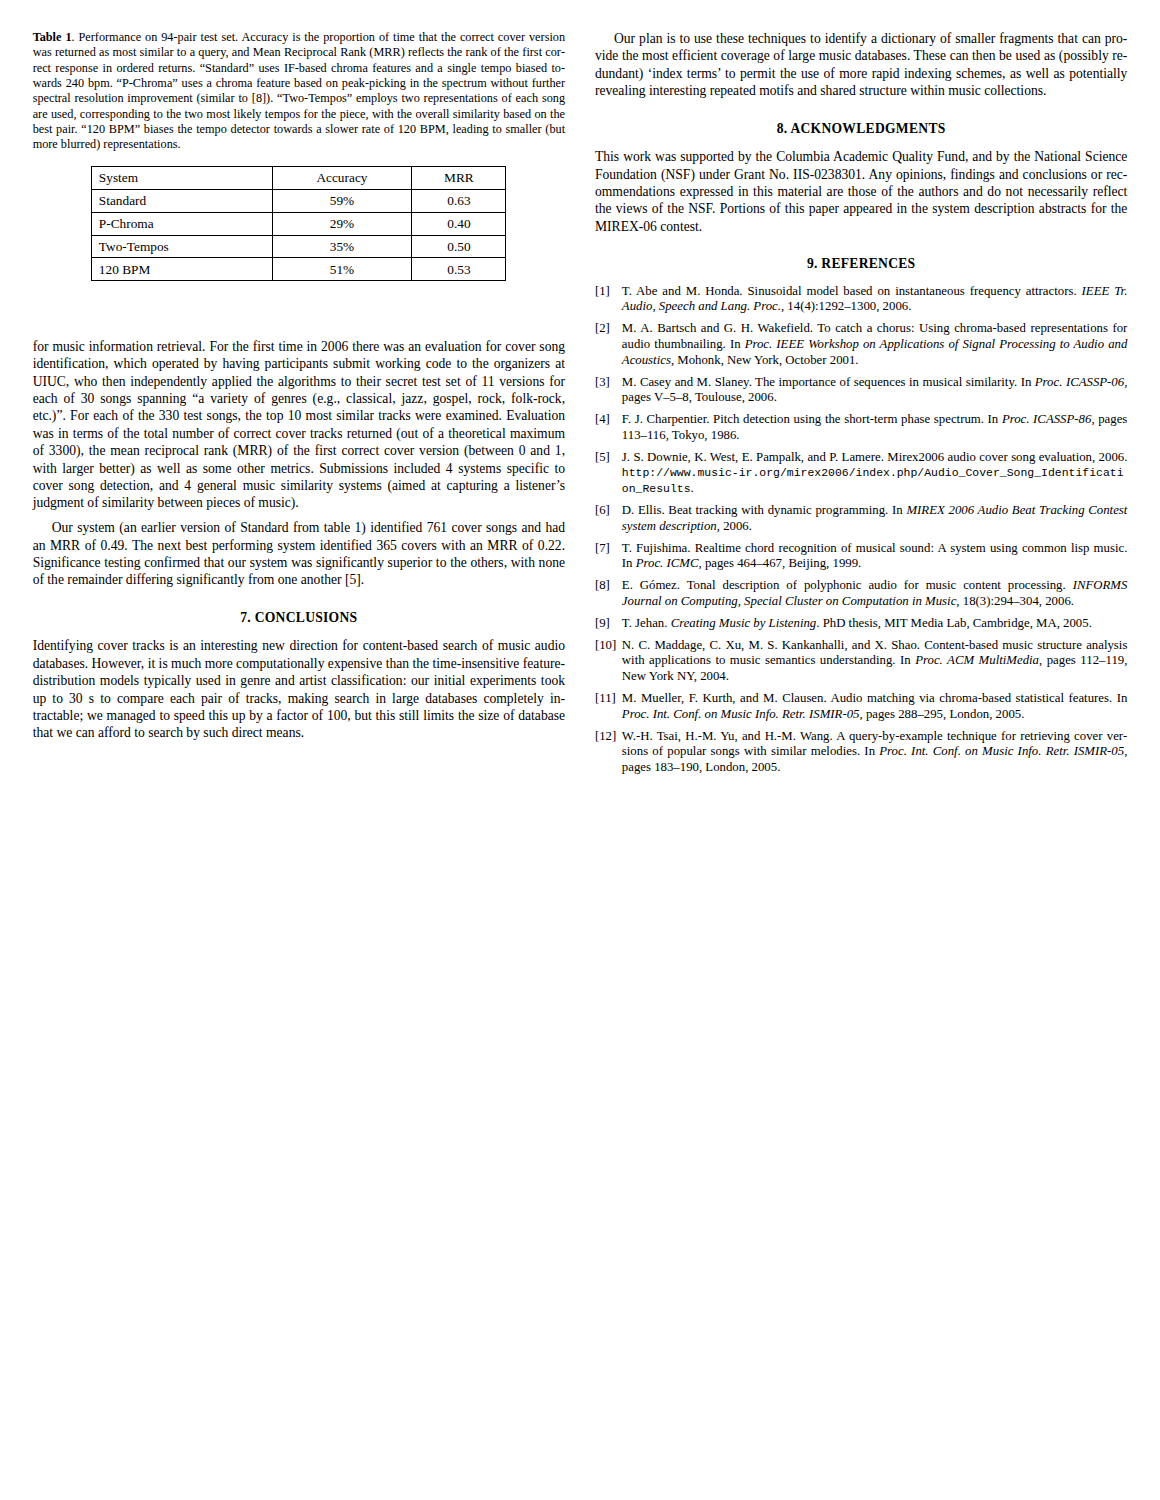Table 1. Performance on 94-pair test set. Accuracy is the proportion of time that the correct cover version was returned as most similar to a query, and Mean Reciprocal Rank (MRR) reflects the rank of the first correct response in ordered returns. “Standard” uses IF-based chroma features and a single tempo biased towards 240 bpm. “P-Chroma” uses a chroma feature based on peak-picking in the spectrum without further spectral resolution improvement (similar to [8]). “Two-Tempos” employs two representations of each song are used, corresponding to the two most likely tempos for the piece, with the overall similarity based on the best pair. “120 BPM” biases the tempo detector towards a slower rate of 120 BPM, leading to smaller (but more blurred) representations.
| System | Accuracy | MRR |
| --- | --- | --- |
| Standard | 59% | 0.63 |
| P-Chroma | 29% | 0.40 |
| Two-Tempos | 35% | 0.50 |
| 120 BPM | 51% | 0.53 |
for music information retrieval. For the first time in 2006 there was an evaluation for cover song identification, which operated by having participants submit working code to the organizers at UIUC, who then independently applied the algorithms to their secret test set of 11 versions for each of 30 songs spanning “a variety of genres (e.g., classical, jazz, gospel, rock, folk-rock, etc.)”. For each of the 330 test songs, the top 10 most similar tracks were examined. Evaluation was in terms of the total number of correct cover tracks returned (out of a theoretical maximum of 3300), the mean reciprocal rank (MRR) of the first correct cover version (between 0 and 1, with larger better) as well as some other metrics. Submissions included 4 systems specific to cover song detection, and 4 general music similarity systems (aimed at capturing a listener’s judgment of similarity between pieces of music).
Our system (an earlier version of Standard from table 1) identified 761 cover songs and had an MRR of 0.49. The next best performing system identified 365 covers with an MRR of 0.22. Significance testing confirmed that our system was significantly superior to the others, with none of the remainder differing significantly from one another [5].
7. Conclusions
Identifying cover tracks is an interesting new direction for content-based search of music audio databases. However, it is much more computationally expensive than the time-insensitive feature-distribution models typically used in genre and artist classification: our initial experiments took up to 30 s to compare each pair of tracks, making search in large databases completely intractable; we managed to speed this up by a factor of 100, but this still limits the size of database that we can afford to search by such direct means.
Our plan is to use these techniques to identify a dictionary of smaller fragments that can provide the most efficient coverage of large music databases. These can then be used as (possibly redundant) ‘index terms’ to permit the use of more rapid indexing schemes, as well as potentially revealing interesting repeated motifs and shared structure within music collections.
8. Acknowledgments
This work was supported by the Columbia Academic Quality Fund, and by the National Science Foundation (NSF) under Grant No. IIS-0238301. Any opinions, findings and conclusions or recommendations expressed in this material are those of the authors and do not necessarily reflect the views of the NSF. Portions of this paper appeared in the system description abstracts for the MIREX-06 contest.
9. References
[1] T. Abe and M. Honda. Sinusoidal model based on instantaneous frequency attractors. IEEE Tr. Audio, Speech and Lang. Proc., 14(4):1292–1300, 2006.
[2] M. A. Bartsch and G. H. Wakefield. To catch a chorus: Using chroma-based representations for audio thumbnailing. In Proc. IEEE Workshop on Applications of Signal Processing to Audio and Acoustics, Mohonk, New York, October 2001.
[3] M. Casey and M. Slaney. The importance of sequences in musical similarity. In Proc. ICASSP-06, pages V–5–8, Toulouse, 2006.
[4] F. J. Charpentier. Pitch detection using the short-term phase spectrum. In Proc. ICASSP-86, pages 113–116, Tokyo, 1986.
[5] J. S. Downie, K. West, E. Pampalk, and P. Lamere. Mirex2006 audio cover song evaluation, 2006. http://www.music-ir.org/mirex2006/index.php/Audio_Cover_Song_Identification_Results.
[6] D. Ellis. Beat tracking with dynamic programming. In MIREX 2006 Audio Beat Tracking Contest system description, 2006.
[7] T. Fujishima. Realtime chord recognition of musical sound: A system using common lisp music. In Proc. ICMC, pages 464–467, Beijing, 1999.
[8] E. Gómez. Tonal description of polyphonic audio for music content processing. INFORMS Journal on Computing, Special Cluster on Computation in Music, 18(3):294–304, 2006.
[9] T. Jehan. Creating Music by Listening. PhD thesis, MIT Media Lab, Cambridge, MA, 2005.
[10] N. C. Maddage, C. Xu, M. S. Kankanhalli, and X. Shao. Content-based music structure analysis with applications to music semantics understanding. In Proc. ACM MultiMedia, pages 112–119, New York NY, 2004.
[11] M. Mueller, F. Kurth, and M. Clausen. Audio matching via chroma-based statistical features. In Proc. Int. Conf. on Music Info. Retr. ISMIR-05, pages 288–295, London, 2005.
[12] W.-H. Tsai, H.-M. Yu, and H.-M. Wang. A query-by-example technique for retrieving cover versions of popular songs with similar melodies. In Proc. Int. Conf. on Music Info. Retr. ISMIR-05, pages 183–190, London, 2005.